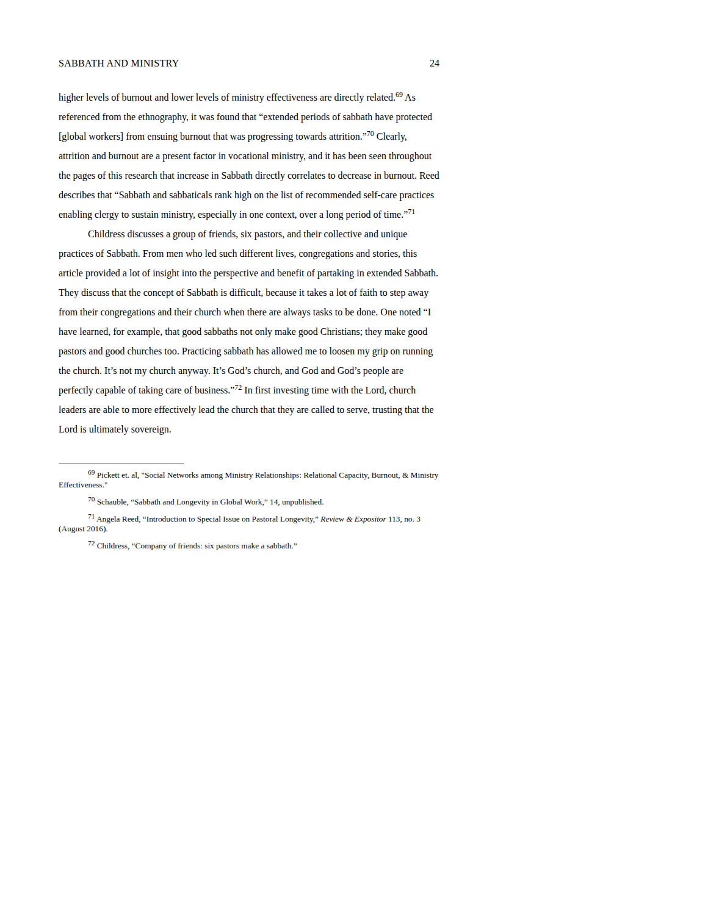Sabbath and Ministry 24
higher levels of burnout and lower levels of ministry effectiveness are directly related.69 As referenced from the ethnography, it was found that “extended periods of sabbath have protected [global workers] from ensuing burnout that was progressing towards attrition.”70 Clearly, attrition and burnout are a present factor in vocational ministry, and it has been seen throughout the pages of this research that increase in Sabbath directly correlates to decrease in burnout. Reed describes that “Sabbath and sabbaticals rank high on the list of recommended self-care practices enabling clergy to sustain ministry, especially in one context, over a long period of time.”71
Childress discusses a group of friends, six pastors, and their collective and unique practices of Sabbath. From men who led such different lives, congregations and stories, this article provided a lot of insight into the perspective and benefit of partaking in extended Sabbath. They discuss that the concept of Sabbath is difficult, because it takes a lot of faith to step away from their congregations and their church when there are always tasks to be done. One noted “I have learned, for example, that good sabbaths not only make good Christians; they make good pastors and good churches too. Practicing sabbath has allowed me to loosen my grip on running the church. It’s not my church anyway. It’s God’s church, and God and God’s people are perfectly capable of taking care of business.”72 In first investing time with the Lord, church leaders are able to more effectively lead the church that they are called to serve, trusting that the Lord is ultimately sovereign.
69 Pickett et. al, "Social Networks among Ministry Relationships: Relational Capacity, Burnout, & Ministry Effectiveness."
70 Schauble, “Sabbath and Longevity in Global Work,” 14, unpublished.
71 Angela Reed, “Introduction to Special Issue on Pastoral Longevity,” Review & Expositor 113, no. 3 (August 2016).
72 Childress, “Company of friends: six pastors make a sabbath.”